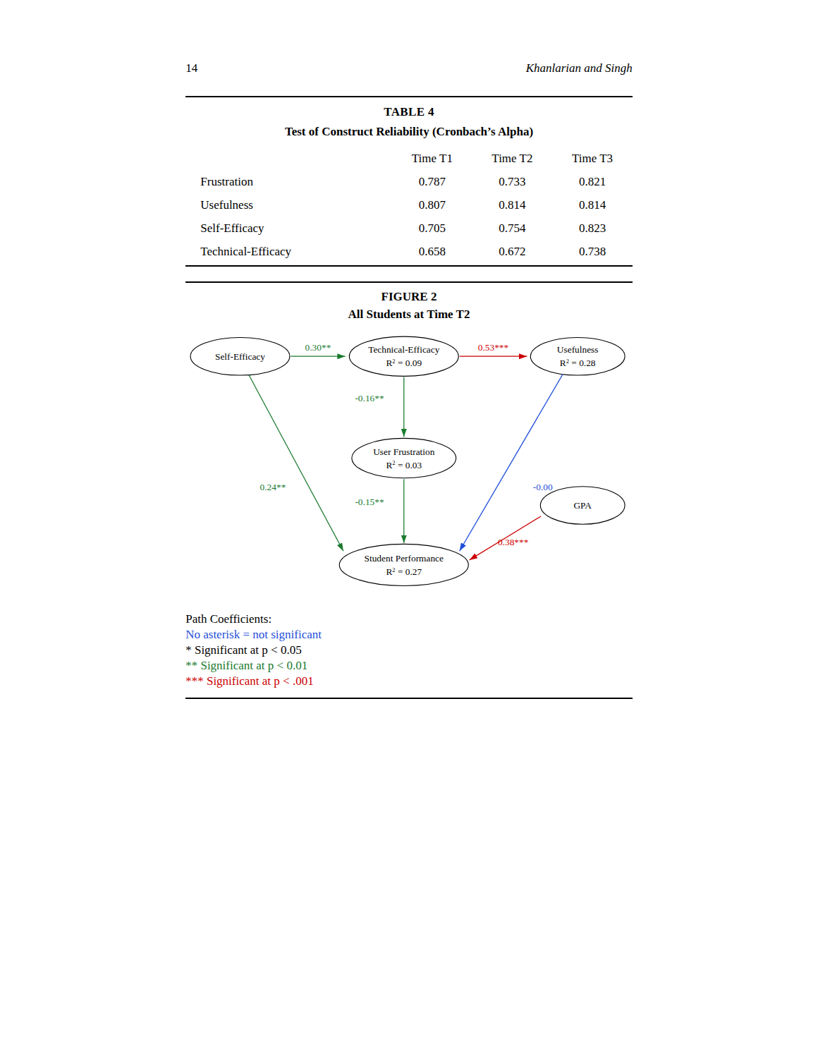14
Khanlarian and Singh
TABLE 4
Test of Construct Reliability (Cronbach’s Alpha)
| | Time T1 | Time T2 | Time T3 |
| --- | --- | --- | --- |
| Frustration | 0.787 | 0.733 | 0.821 |
| Usefulness | 0.807 | 0.814 | 0.814 |
| Self-Efficacy | 0.705 | 0.754 | 0.823 |
| Technical-Efficacy | 0.658 | 0.672 | 0.738 |
FIGURE 2
All Students at Time T2
Self-Efficacy Technical-Efficacy R2 = 0.09 Usefulness R2 = 0.28 User Frustration R2 = 0.03 GPA Student Performance R2 = 0.27 0.30** 0.53*** -0.16** -0.15** 0.24** -0.00 0.38***
Path Coefficients:
No asterisk = not significant
* Significant at p < 0.05
** Significant at p < 0.01
*** Significant at p < .001